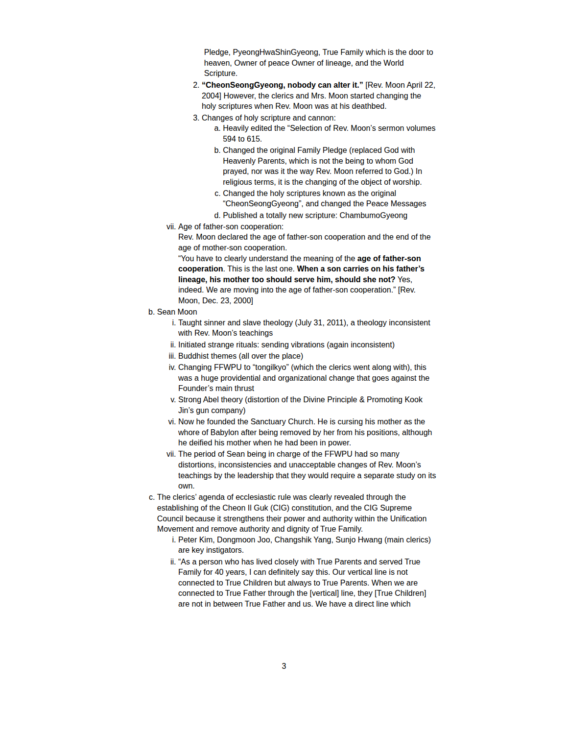Pledge, PyeongHwaShinGyeong, True Family which is the door to heaven, Owner of peace Owner of lineage, and the World Scripture.
“CheonSeongGyeong, nobody can alter it.” [Rev. Moon April 22, 2004] However, the clerics and Mrs. Moon started changing the holy scriptures when Rev. Moon was at his deathbed.
Changes of holy scripture and cannon:
Heavily edited the “Selection of Rev. Moon’s sermon volumes 594 to 615.
Changed the original Family Pledge (replaced God with Heavenly Parents, which is not the being to whom God prayed, nor was it the way Rev. Moon referred to God.) In religious terms, it is the changing of the object of worship.
Changed the holy scriptures known as the original “CheonSeongGyeong”, and changed the Peace Messages
Published a totally new scripture: ChambumoGyeong
Age of father-son cooperation:
Rev. Moon declared the age of father-son cooperation and the end of the age of mother-son cooperation.
“You have to clearly understand the meaning of the age of father-son cooperation. This is the last one. When a son carries on his father’s lineage, his mother too should serve him, should she not? Yes, indeed. We are moving into the age of father-son cooperation.” [Rev. Moon, Dec. 23, 2000]
Sean Moon
Taught sinner and slave theology (July 31, 2011), a theology inconsistent with Rev. Moon’s teachings
Initiated strange rituals: sending vibrations (again inconsistent)
Buddhist themes (all over the place)
Changing FFWPU to “tongilkyo” (which the clerics went along with), this was a huge providential and organizational change that goes against the Founder’s main thrust
Strong Abel theory (distortion of the Divine Principle & Promoting Kook Jin’s gun company)
Now he founded the Sanctuary Church. He is cursing his mother as the whore of Babylon after being removed by her from his positions, although he deified his mother when he had been in power.
The period of Sean being in charge of the FFWPU had so many distortions, inconsistencies and unacceptable changes of Rev. Moon’s teachings by the leadership that they would require a separate study on its own.
The clerics’ agenda of ecclesiastic rule was clearly revealed through the establishing of the Cheon Il Guk (CIG) constitution, and the CIG Supreme Council because it strengthens their power and authority within the Unification Movement and remove authority and dignity of True Family.
Peter Kim, Dongmoon Joo, Changshik Yang, Sunjo Hwang (main clerics) are key instigators.
“As a person who has lived closely with True Parents and served True Family for 40 years, I can definitely say this. Our vertical line is not connected to True Children but always to True Parents. When we are connected to True Father through the [vertical] line, they [True Children] are not in between True Father and us. We have a direct line which
3